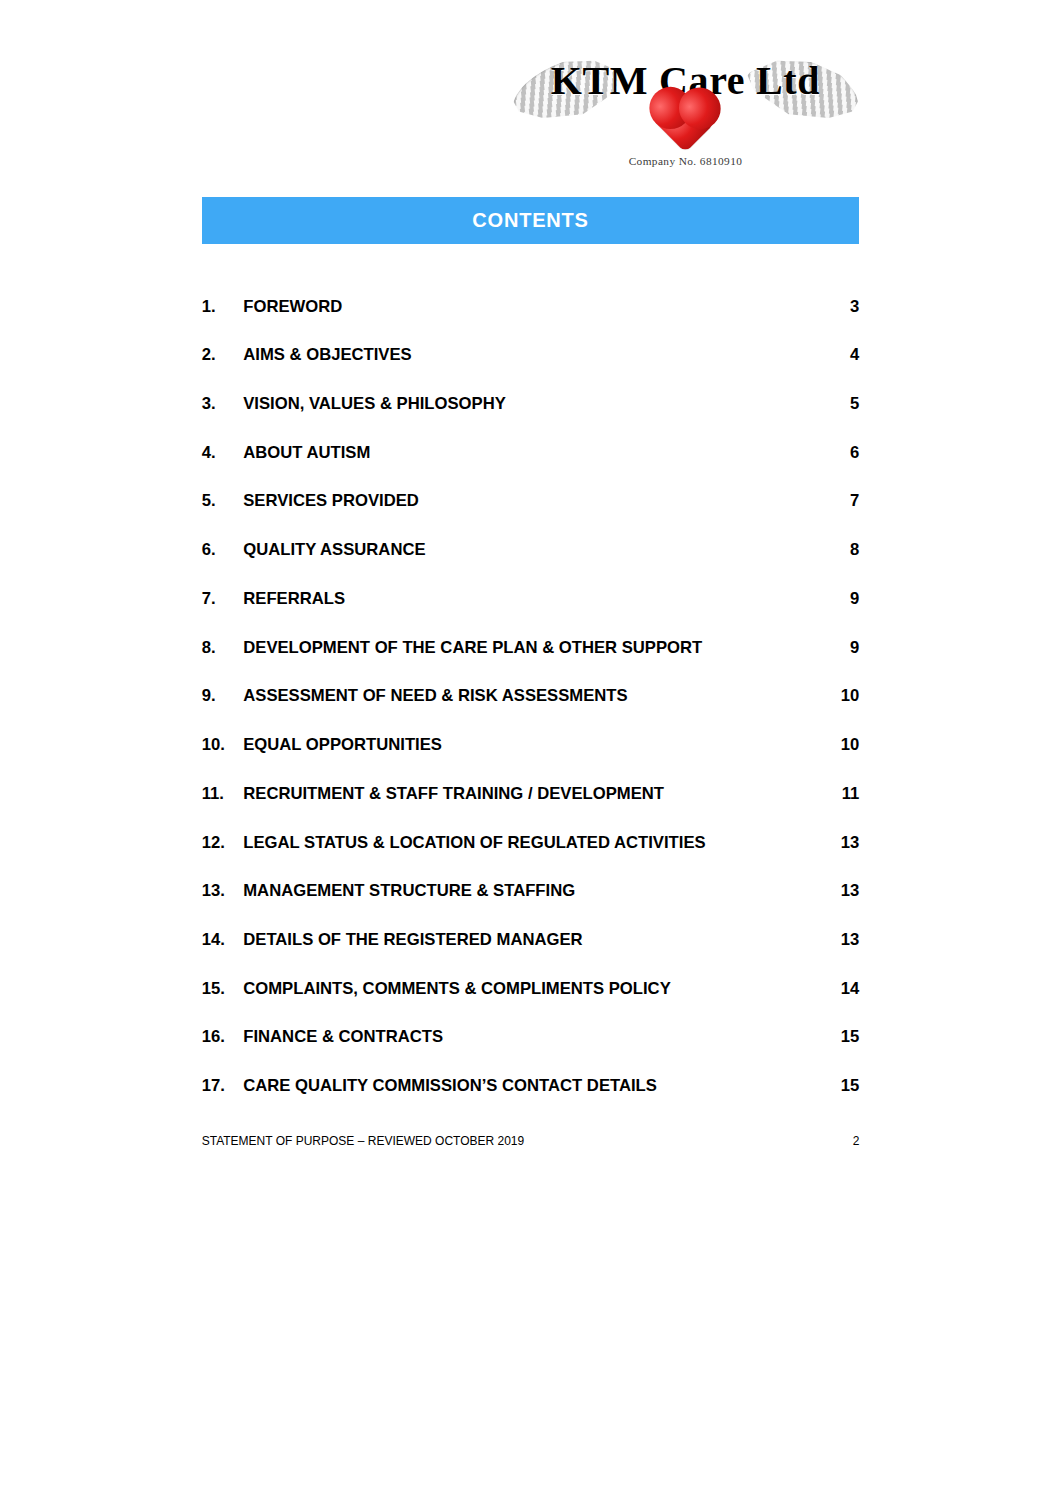KTM Care Ltd
Company No. 6810910
CONTENTS
1. FOREWORD 3
2. AIMS & OBJECTIVES 4
3. VISION, VALUES & PHILOSOPHY 5
4. ABOUT AUTISM 6
5. SERVICES PROVIDED 7
6. QUALITY ASSURANCE 8
7. REFERRALS 9
8. DEVELOPMENT OF THE CARE PLAN & OTHER SUPPORT 9
9. ASSESSMENT OF NEED & RISK ASSESSMENTS 10
10. EQUAL OPPORTUNITIES 10
11. RECRUITMENT & STAFF TRAINING / DEVELOPMENT 11
12. LEGAL STATUS & LOCATION OF REGULATED ACTIVITIES 13
13. MANAGEMENT STRUCTURE & STAFFING 13
14. DETAILS OF THE REGISTERED MANAGER 13
15. COMPLAINTS, COMMENTS & COMPLIMENTS POLICY 14
16. FINANCE & CONTRACTS 15
17. CARE QUALITY COMMISSION’S CONTACT DETAILS 15
STATEMENT OF PURPOSE – REVIEWED OCTOBER 2019 2